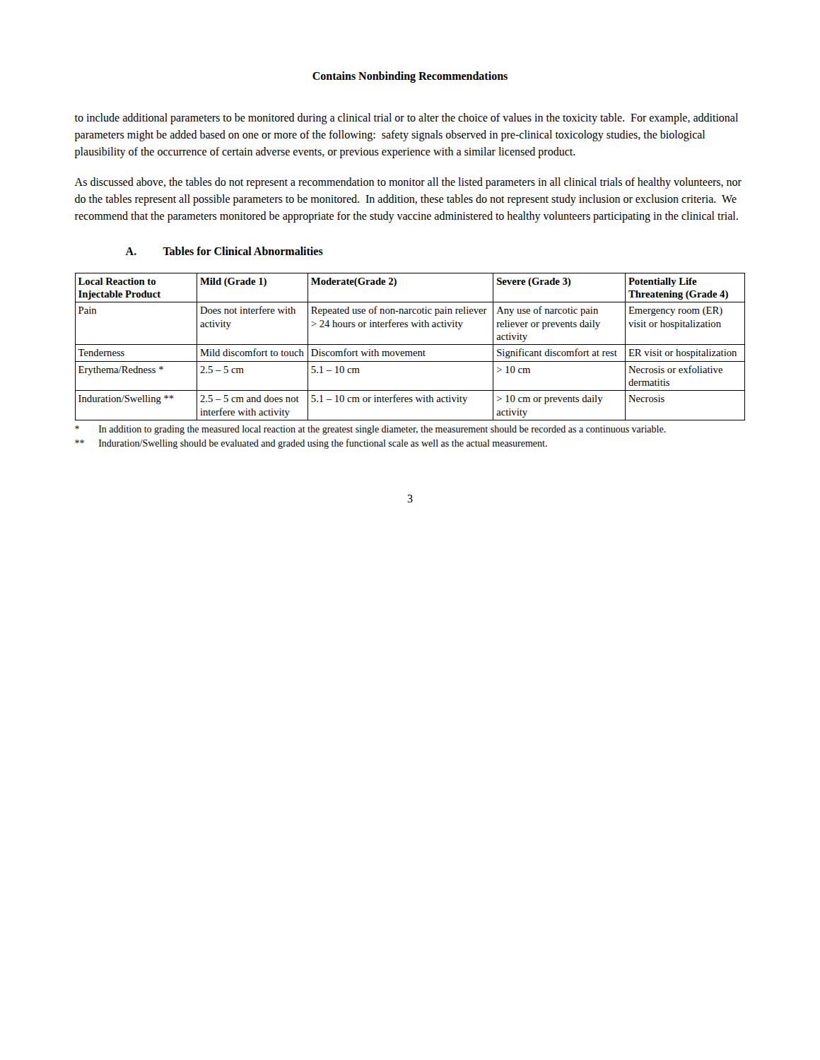Contains Nonbinding Recommendations
to include additional parameters to be monitored during a clinical trial or to alter the choice of values in the toxicity table. For example, additional parameters might be added based on one or more of the following: safety signals observed in pre-clinical toxicology studies, the biological plausibility of the occurrence of certain adverse events, or previous experience with a similar licensed product.
As discussed above, the tables do not represent a recommendation to monitor all the listed parameters in all clinical trials of healthy volunteers, nor do the tables represent all possible parameters to be monitored. In addition, these tables do not represent study inclusion or exclusion criteria. We recommend that the parameters monitored be appropriate for the study vaccine administered to healthy volunteers participating in the clinical trial.
A. Tables for Clinical Abnormalities
| Local Reaction to Injectable Product | Mild (Grade 1) | Moderate(Grade 2) | Severe (Grade 3) | Potentially Life Threatening (Grade 4) |
| --- | --- | --- | --- | --- |
| Pain | Does not interfere with activity | Repeated use of non-narcotic pain reliever > 24 hours or interferes with activity | Any use of narcotic pain reliever or prevents daily activity | Emergency room (ER) visit or hospitalization |
| Tenderness | Mild discomfort to touch | Discomfort with movement | Significant discomfort at rest | ER visit or hospitalization |
| Erythema/Redness * | 2.5 – 5 cm | 5.1 – 10 cm | > 10 cm | Necrosis or exfoliative dermatitis |
| Induration/Swelling ** | 2.5 – 5 cm and does not interfere with activity | 5.1 – 10 cm or interferes with activity | > 10 cm or prevents daily activity | Necrosis |
* In addition to grading the measured local reaction at the greatest single diameter, the measurement should be recorded as a continuous variable.
** Induration/Swelling should be evaluated and graded using the functional scale as well as the actual measurement.
3